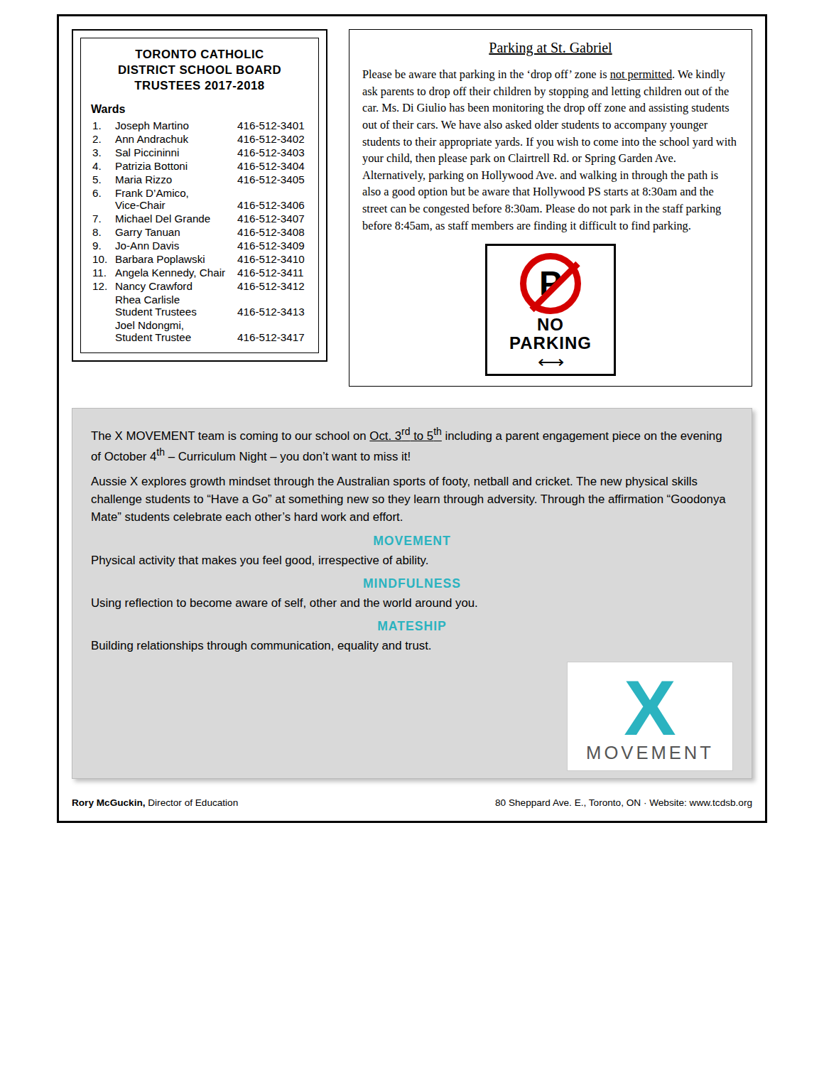TORONTO CATHOLIC
DISTRICT SCHOOL BOARD
TRUSTEES 2017-2018
Wards
| 1. | Joseph Martino | 416-512-3401 |
| 2. | Ann Andrachuk | 416-512-3402 |
| 3. | Sal Piccininni | 416-512-3403 |
| 4. | Patrizia Bottoni | 416-512-3404 |
| 5. | Maria Rizzo | 416-512-3405 |
| 6. | Frank D’Amico, Vice-Chair | 416-512-3406 |
| 7. | Michael Del Grande | 416-512-3407 |
| 8. | Garry Tanuan | 416-512-3408 |
| 9. | Jo-Ann Davis | 416-512-3409 |
| 10. | Barbara Poplawski | 416-512-3410 |
| 11. | Angela Kennedy, Chair | 416-512-3411 |
| 12. | Nancy Crawford | 416-512-3412 |
| | Rhea Carlisle Student Trustees | 416-512-3413 |
| | Joel Ndongmi, Student Trustee | 416-512-3417 |
Parking at St. Gabriel
Please be aware that parking in the ‘drop off’ zone is not permitted. We kindly ask parents to drop off their children by stopping and letting children out of the car. Ms. Di Giulio has been monitoring the drop off zone and assisting students out of their cars. We have also asked older students to accompany younger students to their appropriate yards. If you wish to come into the school yard with your child, then please park on Clairtrell Rd. or Spring Garden Ave. Alternatively, parking on Hollywood Ave. and walking in through the path is also a good option but be aware that Hollywood PS starts at 8:30am and the street can be congested before 8:30am. Please do not park in the staff parking before 8:45am, as staff members are finding it difficult to find parking.
P
NO
PARKING
⟷
The X MOVEMENT team is coming to our school on Oct. 3rd to 5th including a parent engagement piece on the evening of October 4th – Curriculum Night – you don’t want to miss it!
Aussie X explores growth mindset through the Australian sports of footy, netball and cricket. The new physical skills challenge students to “Have a Go” at something new so they learn through adversity. Through the affirmation “Goodonya Mate” students celebrate each other’s hard work and effort.
MOVEMENT
Physical activity that makes you feel good, irrespective of ability.
MINDFULNESS
Using reflection to become aware of self, other and the world around you.
MATESHIP
Building relationships through communication, equality and trust.
X
MOVEMENT
Rory McGuckin, Director of Education
80 Sheppard Ave. E., Toronto, ON · Website: www.tcdsb.org